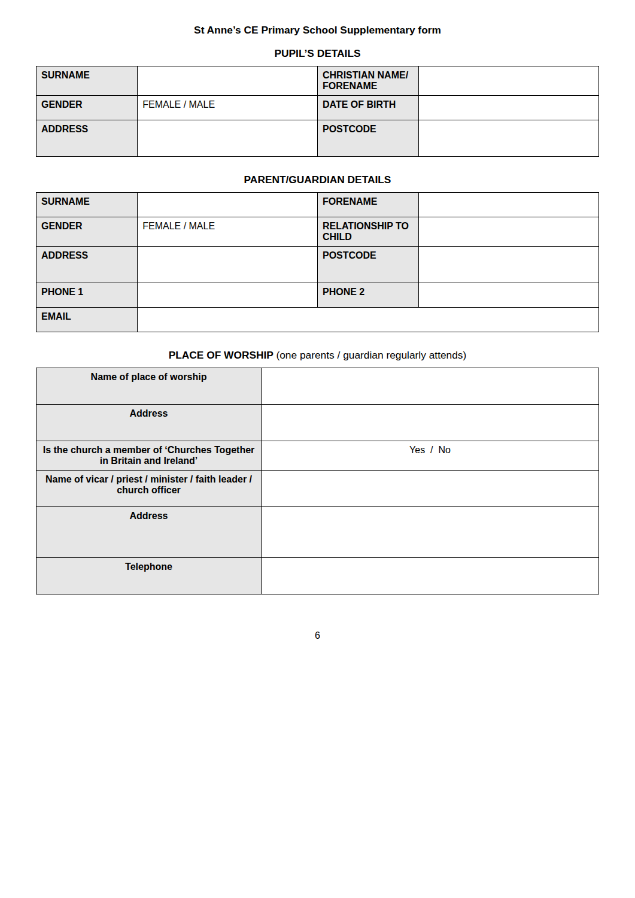St Anne’s CE Primary School Supplementary form
PUPIL’S DETAILS
| SURNAME | | CHRISTIAN NAME/ FORENAME | |
| GENDER | FEMALE / MALE | DATE OF BIRTH | |
| ADDRESS | | POSTCODE | |
PARENT/GUARDIAN DETAILS
| SURNAME | | FORENAME | |
| GENDER | FEMALE / MALE | RELATIONSHIP TO CHILD | |
| ADDRESS | | POSTCODE | |
| PHONE 1 | | PHONE 2 | |
| EMAIL | |
PLACE OF WORSHIP (one parents / guardian regularly attends)
| Name of place of worship | |
| Address | |
| Is the church a member of ‘Churches Together in Britain and Ireland’ | Yes / No |
| Name of vicar / priest / minister / faith leader / church officer | |
| Address | |
| Telephone | |
6